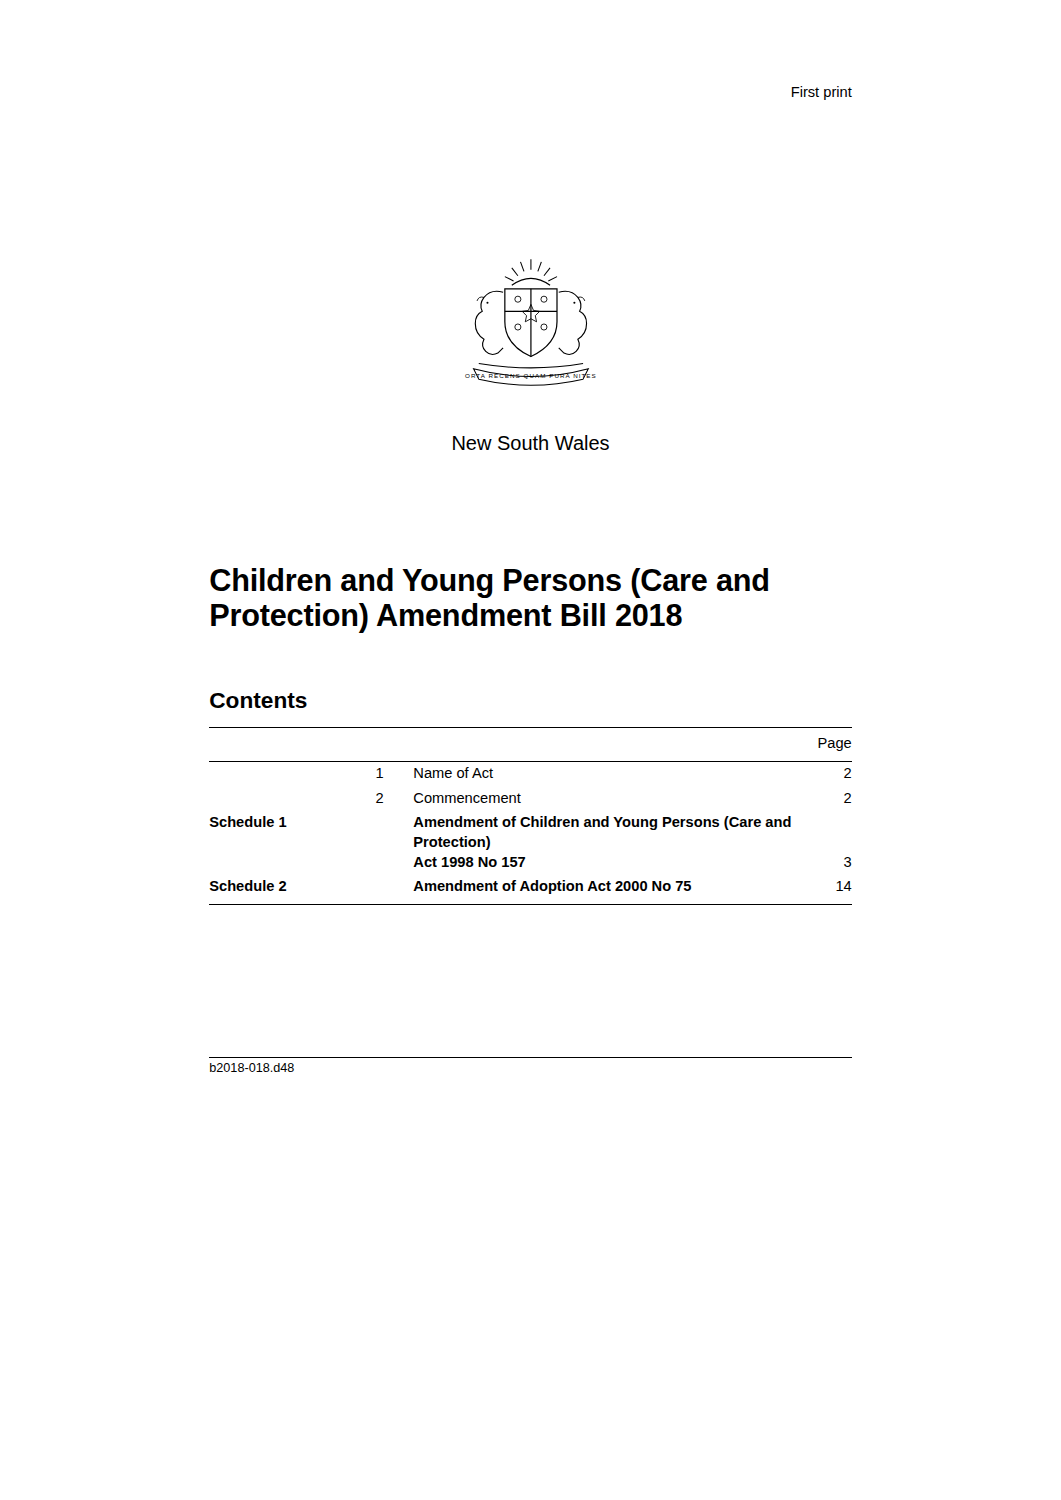First print
ORTA RECENS QUAM PURA NITES
New South Wales
Children and Young Persons (Care and
Protection) Amendment Bill 2018
Contents
| | | | Page |
| | 1 | Name of Act | 2 |
| | 2 | Commencement | 2 |
| Schedule 1 | | Amendment of Children and Young Persons (Care and Protection) Act 1998 No 157 | 3 |
| Schedule 2 | | Amendment of Adoption Act 2000 No 75 | 14 |
b2018-018.d48